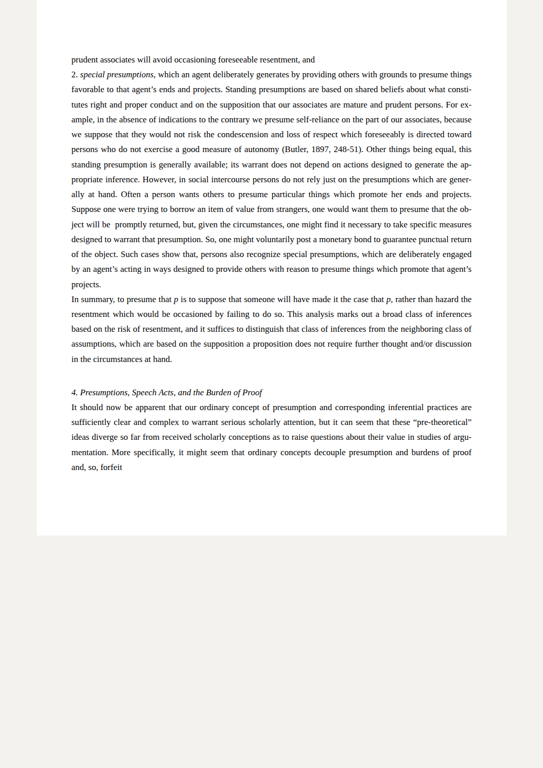prudent associates will avoid occasioning foreseeable resentment, and
2. special presumptions, which an agent deliberately generates by providing others with grounds to presume things favorable to that agent’s ends and projects. Standing presumptions are based on shared beliefs about what constitutes right and proper conduct and on the supposition that our associates are mature and prudent persons. For example, in the absence of indications to the contrary we presume self-reliance on the part of our associates, because we suppose that they would not risk the condescension and loss of respect which foreseeably is directed toward persons who do not exercise a good measure of autonomy (Butler, 1897, 248-51). Other things being equal, this standing presumption is generally available; its warrant does not depend on actions designed to generate the appropriate inference. However, in social intercourse persons do not rely just on the presumptions which are generally at hand. Often a person wants others to presume particular things which promote her ends and projects. Suppose one were trying to borrow an item of value from strangers, one would want them to presume that the object will be promptly returned, but, given the circumstances, one might find it necessary to take specific measures designed to warrant that presumption. So, one might voluntarily post a monetary bond to guarantee punctual return of the object. Such cases show that, persons also recognize special presumptions, which are deliberately engaged by an agent’s acting in ways designed to provide others with reason to presume things which promote that agent’s projects.
In summary, to presume that p is to suppose that someone will have made it the case that p, rather than hazard the resentment which would be occasioned by failing to do so. This analysis marks out a broad class of inferences based on the risk of resentment, and it suffices to distinguish that class of inferences from the neighboring class of assumptions, which are based on the supposition a proposition does not require further thought and/or discussion in the circumstances at hand.
4. Presumptions, Speech Acts, and the Burden of Proof
It should now be apparent that our ordinary concept of presumption and corresponding inferential practices are sufficiently clear and complex to warrant serious scholarly attention, but it can seem that these “pre-theoretical” ideas diverge so far from received scholarly conceptions as to raise questions about their value in studies of argumentation. More specifically, it might seem that ordinary concepts decouple presumption and burdens of proof and, so, forfeit